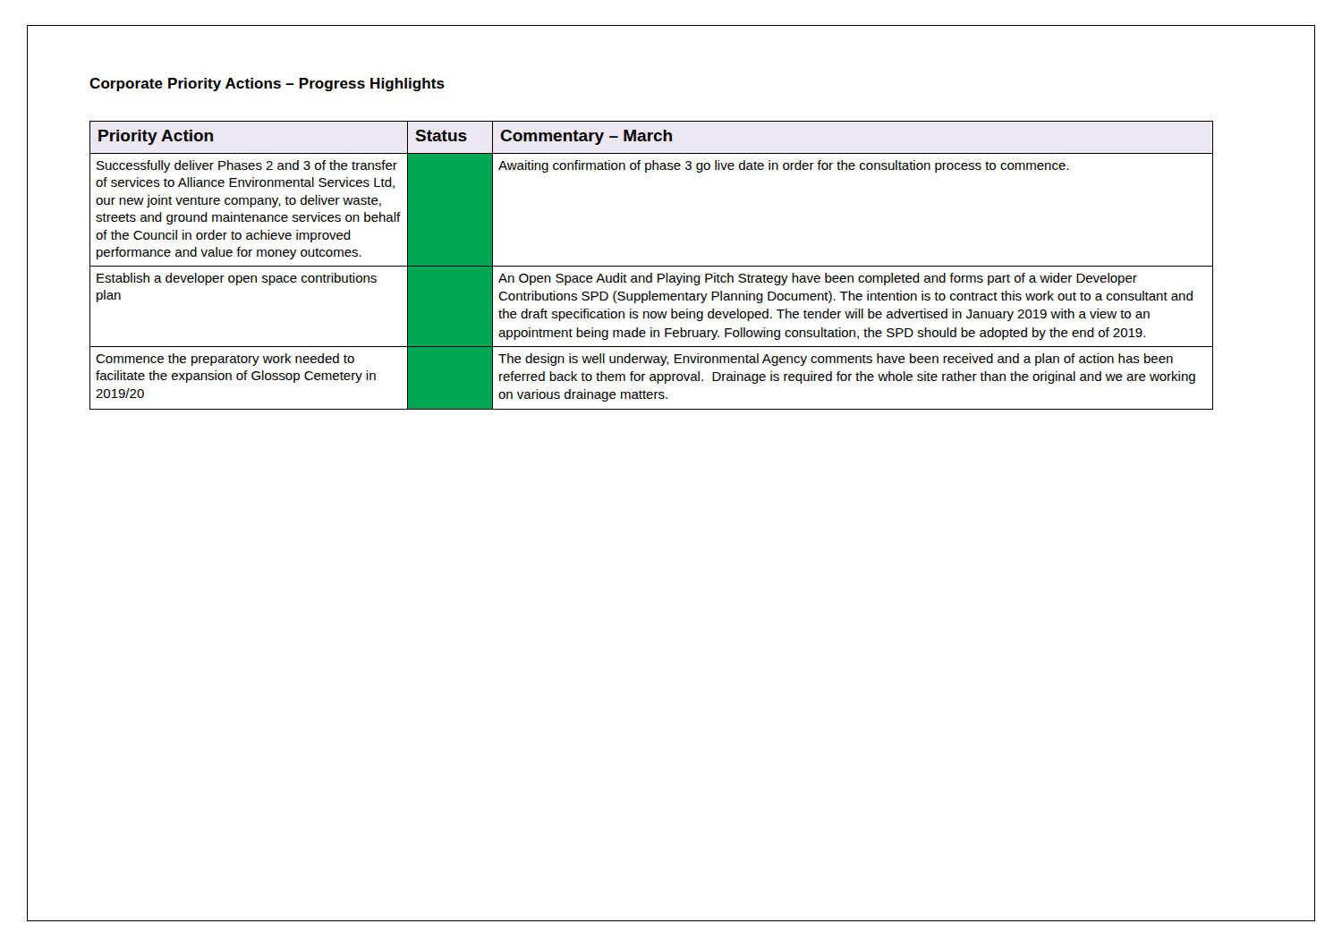Corporate Priority Actions – Progress Highlights
| Priority Action | Status | Commentary – March |
| --- | --- | --- |
| Successfully deliver Phases 2 and 3 of the transfer of services to Alliance Environmental Services Ltd, our new joint venture company, to deliver waste, streets and ground maintenance services on behalf of the Council in order to achieve improved performance and value for money outcomes. | | Awaiting confirmation of phase 3 go live date in order for the consultation process to commence. |
| Establish a developer open space contributions plan | | An Open Space Audit and Playing Pitch Strategy have been completed and forms part of a wider Developer Contributions SPD (Supplementary Planning Document). The intention is to contract this work out to a consultant and the draft specification is now being developed. The tender will be advertised in January 2019 with a view to an appointment being made in February. Following consultation, the SPD should be adopted by the end of 2019. |
| Commence the preparatory work needed to facilitate the expansion of Glossop Cemetery in 2019/20 | | The design is well underway, Environmental Agency comments have been received and a plan of action has been referred back to them for approval. Drainage is required for the whole site rather than the original and we are working on various drainage matters. |